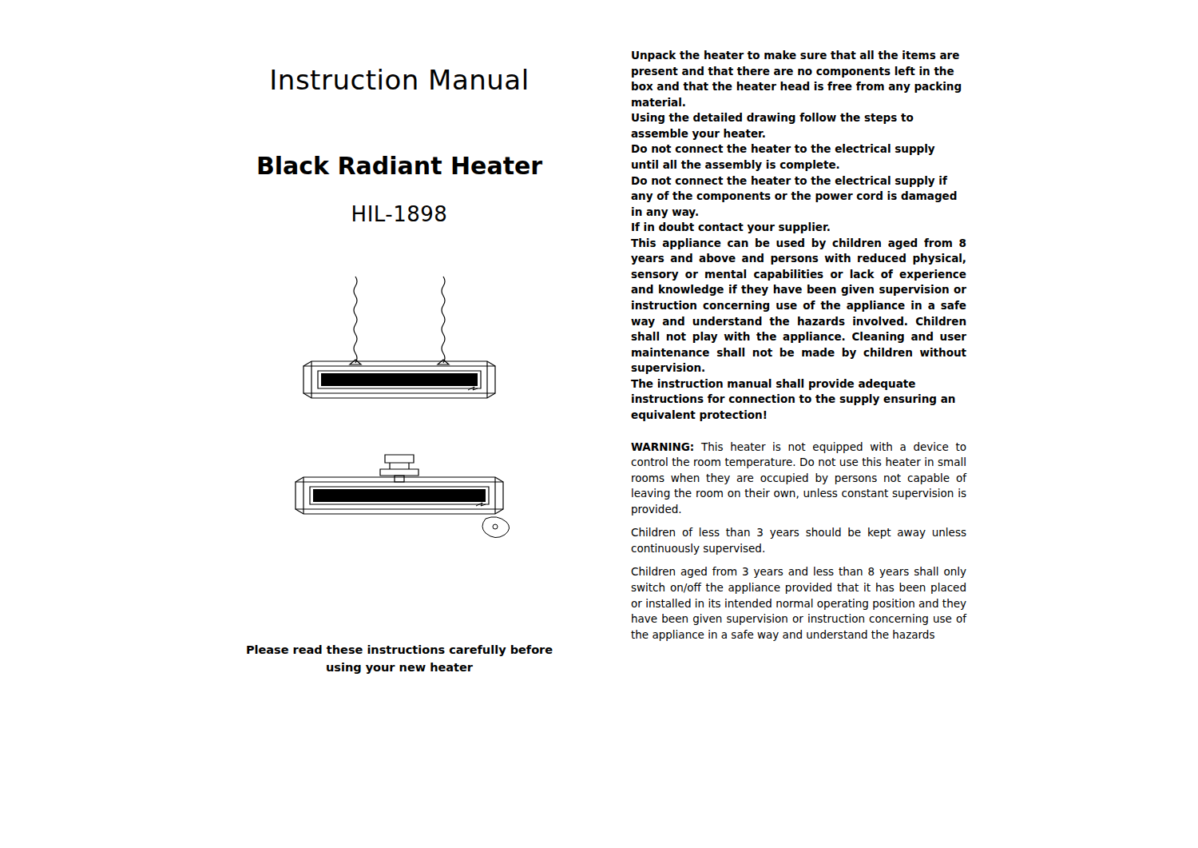Instruction Manual
Black Radiant Heater
HIL-1898
Please read these instructions carefully before using your new heater
Unpack the heater to make sure that all the items are present and that there are no components left in the box and that the heater head is free from any packing material.
Using the detailed drawing follow the steps to assemble your heater.
Do not connect the heater to the electrical supply until all the assembly is complete.
Do not connect the heater to the electrical supply if any of the components or the power cord is damaged in any way.
If in doubt contact your supplier.
This appliance can be used by children aged from 8 years and above and persons with reduced physical, sensory or mental capabilities or lack of experience and knowledge if they have been given supervision or instruction concerning use of the appliance in a safe way and understand the hazards involved. Children shall not play with the appliance. Cleaning and user maintenance shall not be made by children without supervision.
The instruction manual shall provide adequate instructions for connection to the supply ensuring an equivalent protection!
WARNING: This heater is not equipped with a device to control the room temperature. Do not use this heater in small rooms when they are occupied by persons not capable of leaving the room on their own, unless constant supervision is provided.
Children of less than 3 years should be kept away unless continuously supervised.
Children aged from 3 years and less than 8 years shall only switch on/off the appliance provided that it has been placed or installed in its intended normal operating position and they have been given supervision or instruction concerning use of the appliance in a safe way and understand the hazards